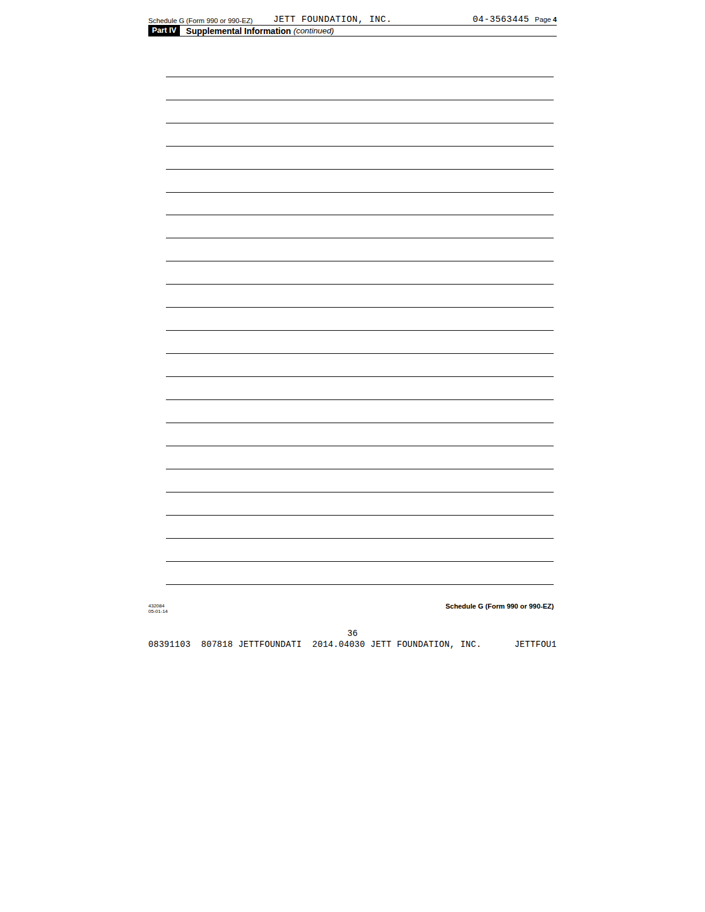Schedule G (Form 990 or 990-EZ)
JETT FOUNDATION, INC.
04-3563445 Page 4
Part IV
Supplemental Information (continued)
432084
05-01-14
Schedule G (Form 990 or 990-EZ)
36
08391103 807818 JETTFOUNDATI 2014.04030 JETT FOUNDATION, INC. JETTFOU1